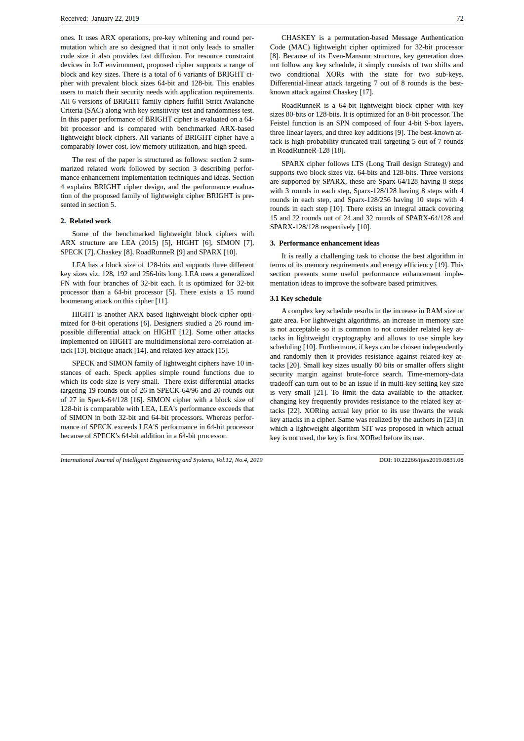Received: January 22, 2019 72
ones. It uses ARX operations, pre-key whitening and round permutation which are so designed that it not only leads to smaller code size it also provides fast diffusion. For resource constraint devices in IoT environment, proposed cipher supports a range of block and key sizes. There is a total of 6 variants of BRIGHT cipher with prevalent block sizes 64-bit and 128-bit. This enables users to match their security needs with application requirements. All 6 versions of BRIGHT family ciphers fulfill Strict Avalanche Criteria (SAC) along with key sensitivity test and randomness test. In this paper performance of BRIGHT cipher is evaluated on a 64-bit processor and is compared with benchmarked ARX-based lightweight block ciphers. All variants of BRIGHT cipher have a comparably lower cost, low memory utilization, and high speed.
The rest of the paper is structured as follows: section 2 summarized related work followed by section 3 describing performance enhancement implementation techniques and ideas. Section 4 explains BRIGHT cipher design, and the performance evaluation of the proposed family of lightweight cipher BRIGHT is presented in section 5.
2. Related work
Some of the benchmarked lightweight block ciphers with ARX structure are LEA (2015) [5], HIGHT [6], SIMON [7], SPECK [7], Chaskey [8], RoadRunneR [9] and SPARX [10].
LEA has a block size of 128-bits and supports three different key sizes viz. 128, 192 and 256-bits long. LEA uses a generalized FN with four branches of 32-bit each. It is optimized for 32-bit processor than a 64-bit processor [5]. There exists a 15 round boomerang attack on this cipher [11].
HIGHT is another ARX based lightweight block cipher optimized for 8-bit operations [6]. Designers studied a 26 round impossible differential attack on HIGHT [12]. Some other attacks implemented on HIGHT are multidimensional zero-correlation attack [13], biclique attack [14], and related-key attack [15].
SPECK and SIMON family of lightweight ciphers have 10 instances of each. Speck applies simple round functions due to which its code size is very small. There exist differential attacks targeting 19 rounds out of 26 in SPECK-64/96 and 20 rounds out of 27 in Speck-64/128 [16]. SIMON cipher with a block size of 128-bit is comparable with LEA, LEA's performance exceeds that of SIMON in both 32-bit and 64-bit processors. Whereas performance of SPECK exceeds LEA'S performance in 64-bit processor because of SPECK's 64-bit addition in a 64-bit processor.
CHASKEY is a permutation-based Message Authentication Code (MAC) lightweight cipher optimized for 32-bit processor [8]. Because of its Even-Mansour structure, key generation does not follow any key schedule, it simply consists of two shifts and two conditional XORs with the state for two sub-keys. Differential-linear attack targeting 7 out of 8 rounds is the best-known attack against Chaskey [17].
RoadRunneR is a 64-bit lightweight block cipher with key sizes 80-bits or 128-bits. It is optimized for an 8-bit processor. The Feistel function is an SPN composed of four 4-bit S-box layers, three linear layers, and three key additions [9]. The best-known attack is high-probability truncated trail targeting 5 out of 7 rounds in RoadRunneR-128 [18].
SPARX cipher follows LTS (Long Trail design Strategy) and supports two block sizes viz. 64-bits and 128-bits. Three versions are supported by SPARX, these are Sparx-64/128 having 8 steps with 3 rounds in each step, Sparx-128/128 having 8 steps with 4 rounds in each step, and Sparx-128/256 having 10 steps with 4 rounds in each step [10]. There exists an integral attack covering 15 and 22 rounds out of 24 and 32 rounds of SPARX-64/128 and SPARX-128/128 respectively [10].
3. Performance enhancement ideas
It is really a challenging task to choose the best algorithm in terms of its memory requirements and energy efficiency [19]. This section presents some useful performance enhancement implementation ideas to improve the software based primitives.
3.1 Key schedule
A complex key schedule results in the increase in RAM size or gate area. For lightweight algorithms, an increase in memory size is not acceptable so it is common to not consider related key attacks in lightweight cryptography and allows to use simple key scheduling [10]. Furthermore, if keys can be chosen independently and randomly then it provides resistance against related-key attacks [20]. Small key sizes usually 80 bits or smaller offers slight security margin against brute-force search. Time-memory-data tradeoff can turn out to be an issue if in multi-key setting key size is very small [21]. To limit the data available to the attacker, changing key frequently provides resistance to the related key attacks [22]. XORing actual key prior to its use thwarts the weak key attacks in a cipher. Same was realized by the authors in [23] in which a lightweight algorithm SIT was proposed in which actual key is not used, the key is first XORed before its use.
International Journal of Intelligent Engineering and Systems, Vol.12, No.4, 2019 DOI: 10.22266/ijies2019.0831.08